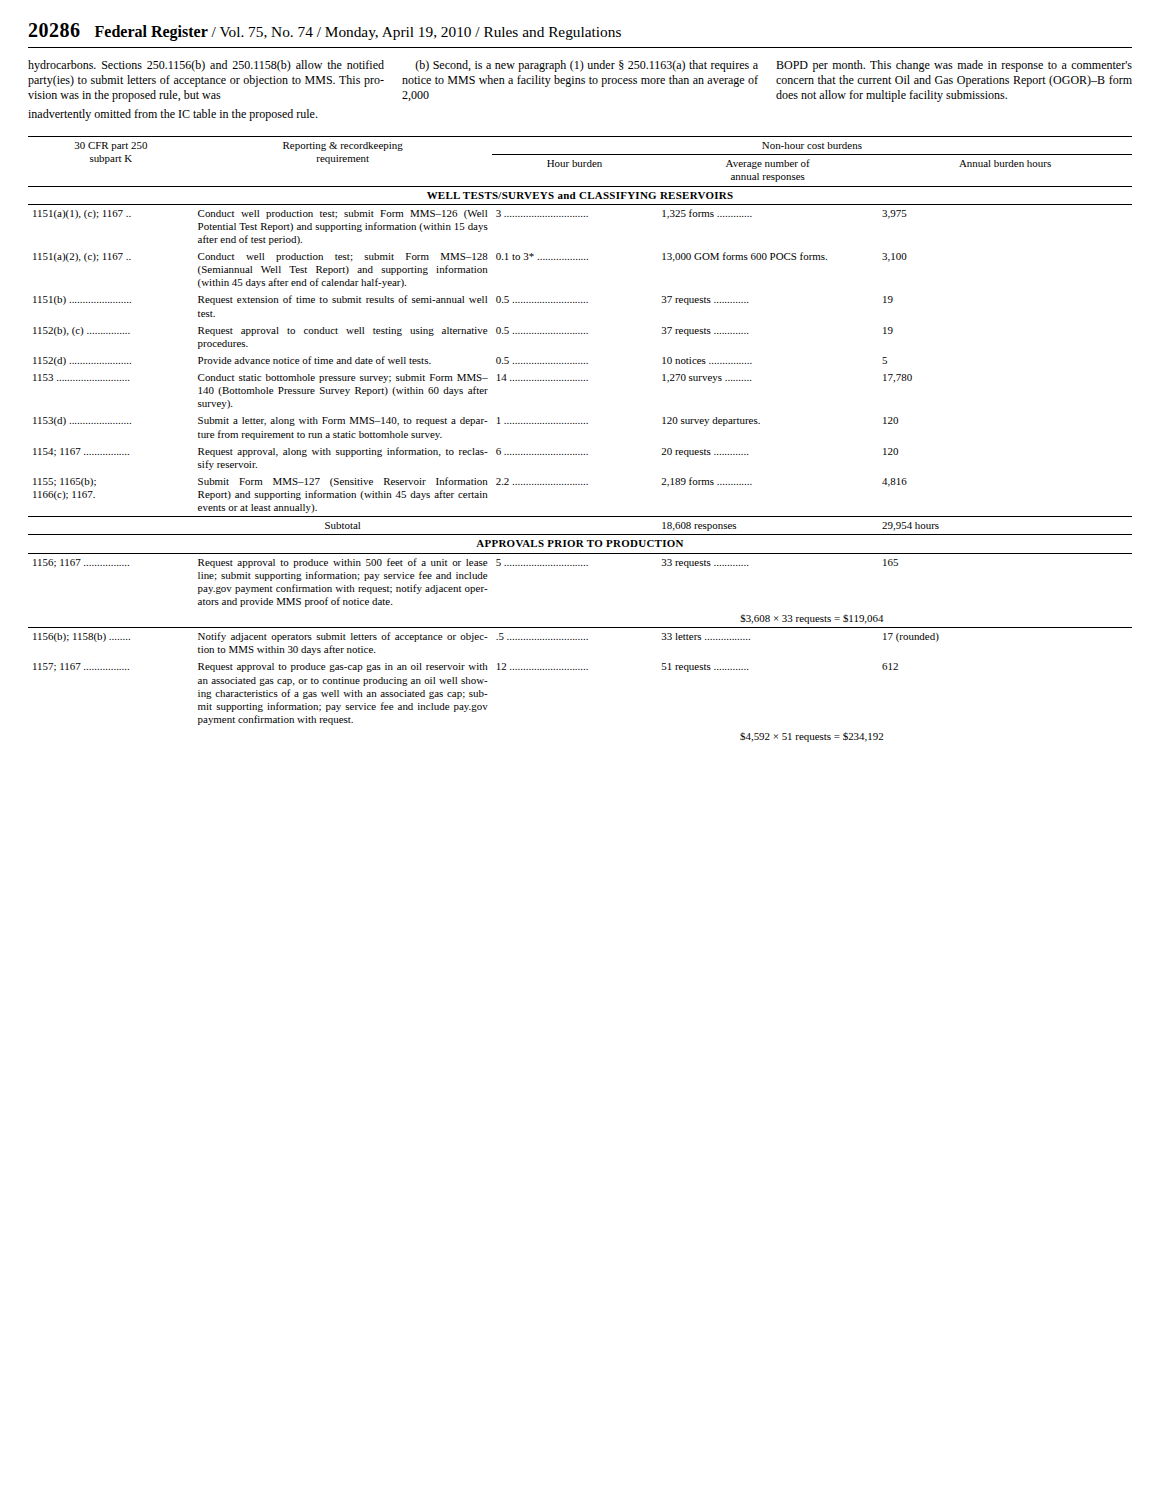20286
Federal Register / Vol. 75, No. 74 / Monday, April 19, 2010 / Rules and Regulations
hydrocarbons. Sections 250.1156(b) and 250.1158(b) allow the notified party(ies) to submit letters of acceptance or objection to MMS. This provision was in the proposed rule, but was
inadvertently omitted from the IC table in the proposed rule.
(b) Second, is a new paragraph (1) under § 250.1163(a) that requires a notice to MMS when a facility begins to process more than an average of 2,000
BOPD per month. This change was made in response to a commenter's concern that the current Oil and Gas Operations Report (OGOR)–B form does not allow for multiple facility submissions.
| 30 CFR part 250 subpart K | Reporting & recordkeeping requirement | Non-hour cost burdens |
| --- | --- | --- |
| Hour burden | Average number of annual responses | Annual burden hours |
| WELL TESTS/SURVEYS and CLASSIFYING RESERVOIRS |
| 1151(a)(1), (c); 1167 .. | Conduct well production test; submit Form MMS–126 (Well Potential Test Report) and supporting information (within 15 days after end of test period). | 3 ............................... | 1,325 forms ............. | 3,975 |
| 1151(a)(2), (c); 1167 .. | Conduct well production test; submit Form MMS–128 (Semiannual Well Test Report) and supporting information (within 45 days after end of calendar half-year). | 0.1 to 3* ................... | 13,000 GOM forms 600 POCS forms. | 3,100 |
| 1151(b) ....................... | Request extension of time to submit results of semi-annual well test. | 0.5 ............................ | 37 requests ............. | 19 |
| 1152(b), (c) ................ | Request approval to conduct well testing using alternative procedures. | 0.5 ............................ | 37 requests ............. | 19 |
| 1152(d) ....................... | Provide advance notice of time and date of well tests. | 0.5 ............................ | 10 notices ................ | 5 |
| 1153 ........................... | Conduct static bottomhole pressure survey; submit Form MMS–140 (Bottomhole Pressure Survey Report) (within 60 days after survey). | 14 ............................. | 1,270 surveys .......... | 17,780 |
| 1153(d) ....................... | Submit a letter, along with Form MMS–140, to request a departure from requirement to run a static bottomhole survey. | 1 ............................... | 120 survey departures. | 120 |
| 1154; 1167 ................. | Request approval, along with supporting information, to reclassify reservoir. | 6 ............................... | 20 requests ............. | 120 |
| 1155; 1165(b); 1166(c); 1167. | Submit Form MMS–127 (Sensitive Reservoir Information Report) and supporting information (within 45 days after certain events or at least annually). | 2.2 ............................ | 2,189 forms ............. | 4,816 |
| Subtotal | 18,608 responses | 29,954 hours |
| APPROVALS PRIOR TO PRODUCTION |
| 1156; 1167 ................. | Request approval to produce within 500 feet of a unit or lease line; submit supporting information; pay service fee and include pay.gov payment confirmation with request; notify adjacent operators and provide MMS proof of notice date. | 5 ............................... | 33 requests ............. | 165 |
| | | $3,608 × 33 requests = $119,064 |
| 1156(b); 1158(b) ........ | Notify adjacent operators submit letters of acceptance or objection to MMS within 30 days after notice. | .5 .............................. | 33 letters ................. | 17 (rounded) |
| 1157; 1167 ................. | Request approval to produce gas-cap gas in an oil reservoir with an associated gas cap, or to continue producing an oil well showing characteristics of a gas well with an associated gas cap; submit supporting information; pay service fee and include pay.gov payment confirmation with request. | 12 ............................. | 51 requests ............. | 612 |
| | | $4,592 × 51 requests = $234,192 |